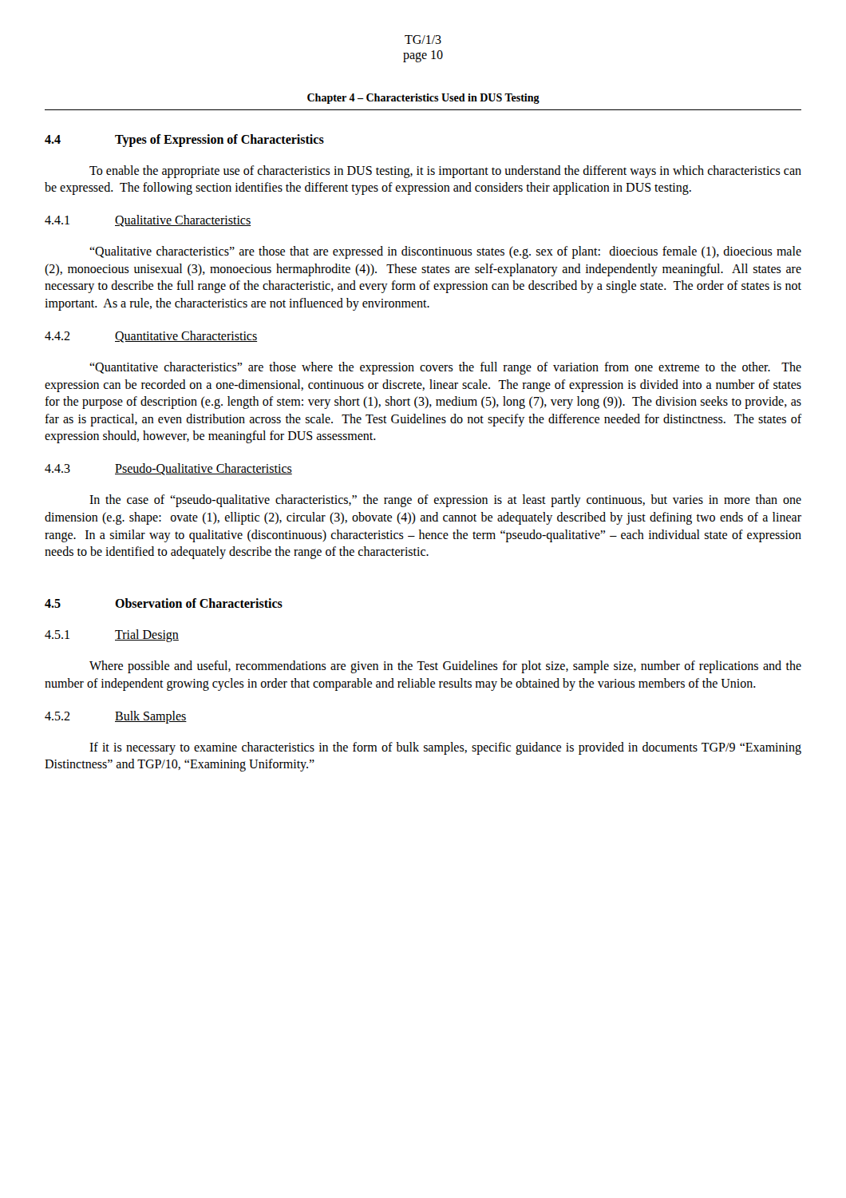TG/1/3 page 10
Chapter 4 – Characteristics Used in DUS Testing
4.4 Types of Expression of Characteristics
To enable the appropriate use of characteristics in DUS testing, it is important to understand the different ways in which characteristics can be expressed. The following section identifies the different types of expression and considers their application in DUS testing.
4.4.1 Qualitative Characteristics
“Qualitative characteristics” are those that are expressed in discontinuous states (e.g. sex of plant: dioecious female (1), dioecious male (2), monoecious unisexual (3), monoecious hermaphrodite (4)). These states are self-explanatory and independently meaningful. All states are necessary to describe the full range of the characteristic, and every form of expression can be described by a single state. The order of states is not important. As a rule, the characteristics are not influenced by environment.
4.4.2 Quantitative Characteristics
“Quantitative characteristics” are those where the expression covers the full range of variation from one extreme to the other. The expression can be recorded on a one-dimensional, continuous or discrete, linear scale. The range of expression is divided into a number of states for the purpose of description (e.g. length of stem: very short (1), short (3), medium (5), long (7), very long (9)). The division seeks to provide, as far as is practical, an even distribution across the scale. The Test Guidelines do not specify the difference needed for distinctness. The states of expression should, however, be meaningful for DUS assessment.
4.4.3 Pseudo-Qualitative Characteristics
In the case of “pseudo-qualitative characteristics,” the range of expression is at least partly continuous, but varies in more than one dimension (e.g. shape: ovate (1), elliptic (2), circular (3), obovate (4)) and cannot be adequately described by just defining two ends of a linear range. In a similar way to qualitative (discontinuous) characteristics – hence the term “pseudo-qualitative” – each individual state of expression needs to be identified to adequately describe the range of the characteristic.
4.5 Observation of Characteristics
4.5.1 Trial Design
Where possible and useful, recommendations are given in the Test Guidelines for plot size, sample size, number of replications and the number of independent growing cycles in order that comparable and reliable results may be obtained by the various members of the Union.
4.5.2 Bulk Samples
If it is necessary to examine characteristics in the form of bulk samples, specific guidance is provided in documents TGP/9 “Examining Distinctness” and TGP/10, “Examining Uniformity.”